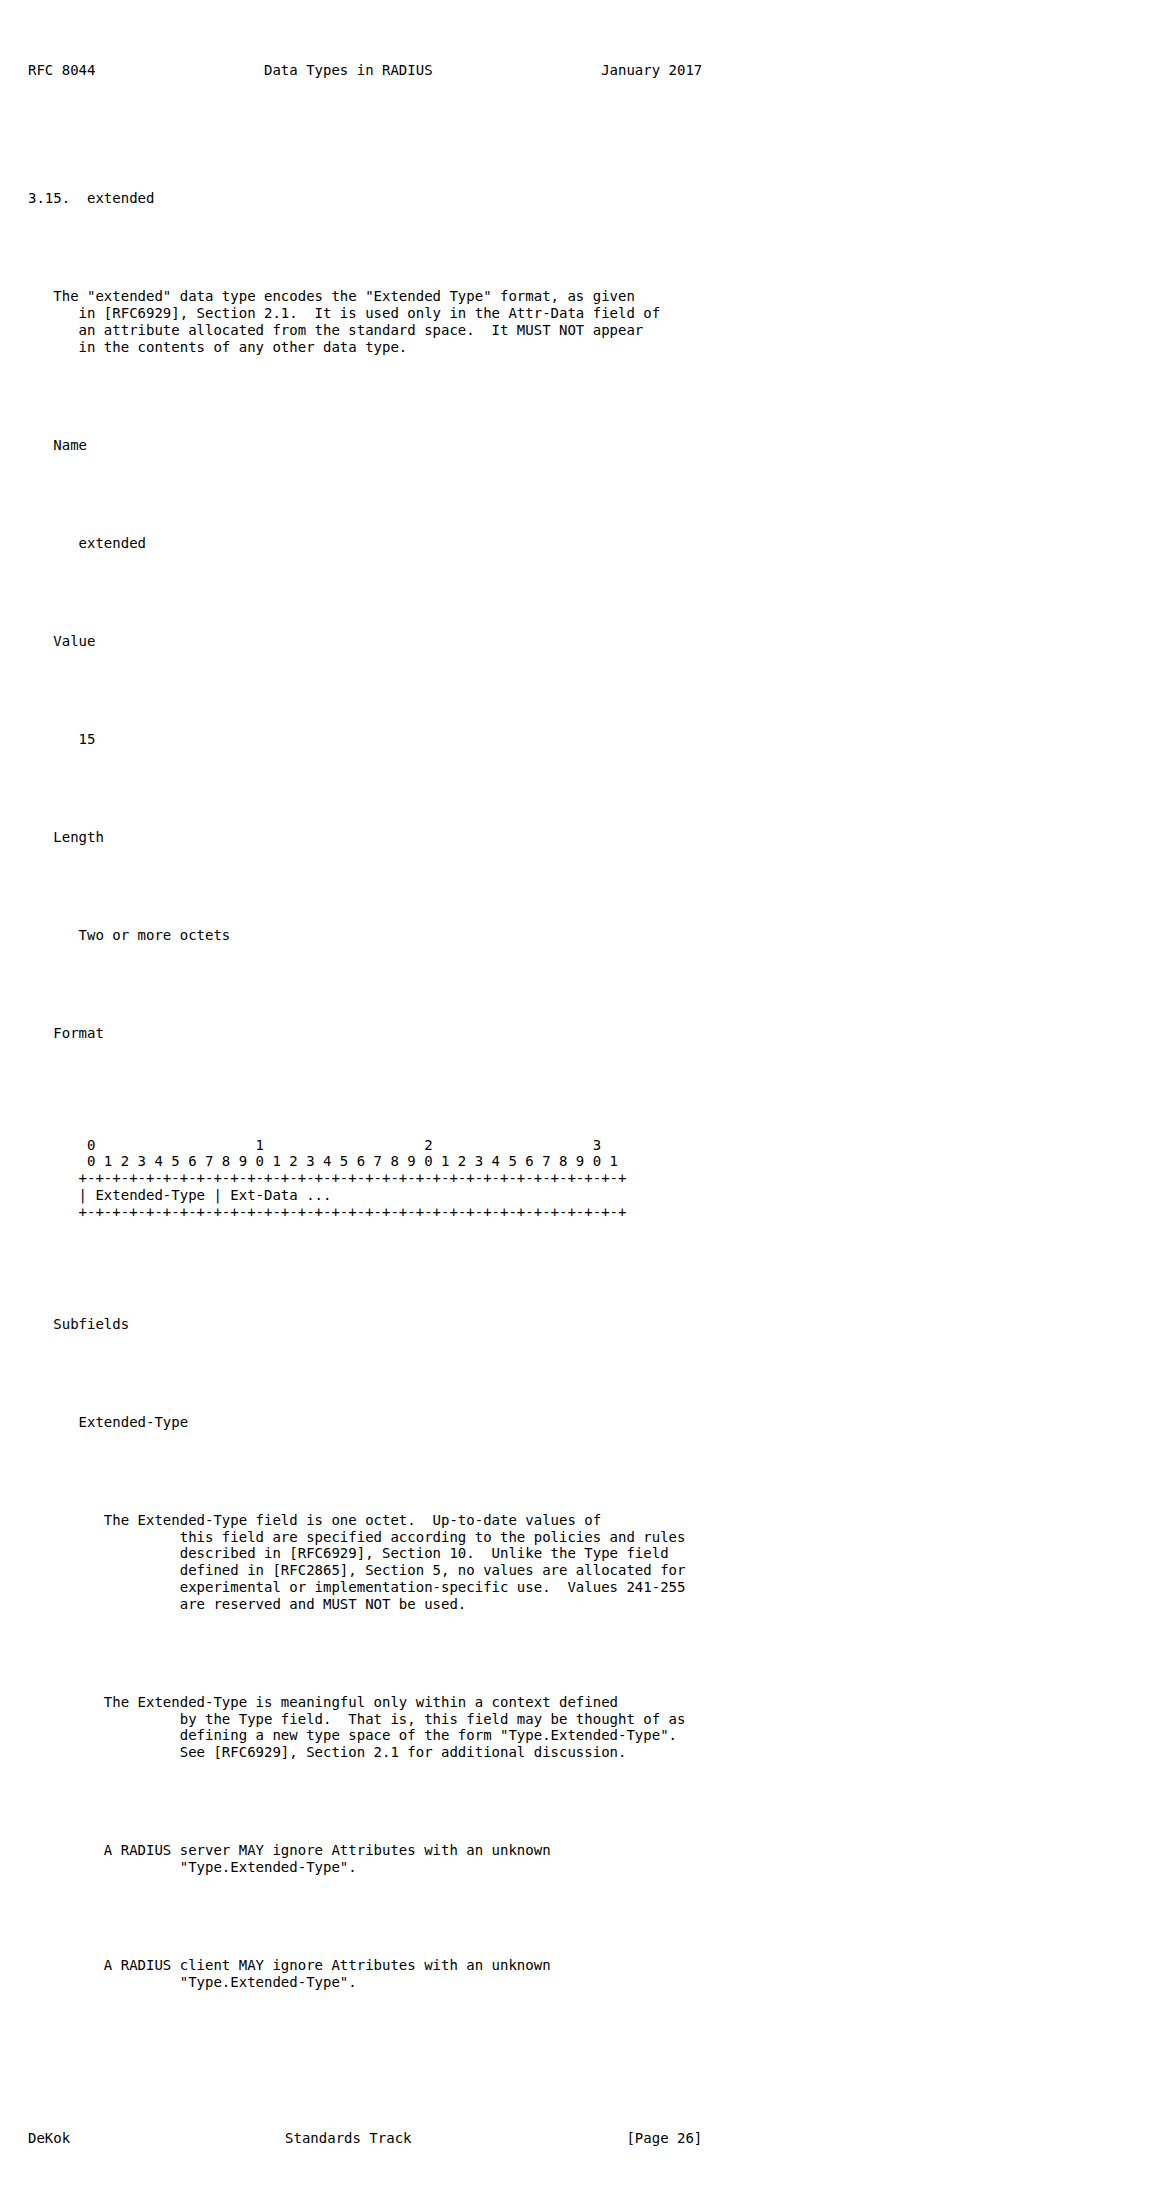RFC 8044 Data Types in RADIUS January 2017
3.15. extended
The "extended" data type encodes the "Extended Type" format, as given in [RFC6929], Section 2.1. It is used only in the Attr-Data field of an attribute allocated from the standard space. It MUST NOT appear in the contents of any other data type.
Name
extended
Value
15
Length
Two or more octets
Format
 0                   1                   2                   3
 0 1 2 3 4 5 6 7 8 9 0 1 2 3 4 5 6 7 8 9 0 1 2 3 4 5 6 7 8 9 0 1
+-+-+-+-+-+-+-+-+-+-+-+-+-+-+-+-+-+-+-+-+-+-+-+-+-+-+-+-+-+-+-+-+
| Extended-Type | Ext-Data ...
+-+-+-+-+-+-+-+-+-+-+-+-+-+-+-+-+-+-+-+-+-+-+-+-+-+-+-+-+-+-+-+-+
Subfields
Extended-Type
The Extended-Type field is one octet. Up-to-date values of this field are specified according to the policies and rules described in [RFC6929], Section 10. Unlike the Type field defined in [RFC2865], Section 5, no values are allocated for experimental or implementation-specific use. Values 241-255 are reserved and MUST NOT be used.
The Extended-Type is meaningful only within a context defined by the Type field. That is, this field may be thought of as defining a new type space of the form "Type.Extended-Type". See [RFC6929], Section 2.1 for additional discussion.
A RADIUS server MAY ignore Attributes with an unknown "Type.Extended-Type".
A RADIUS client MAY ignore Attributes with an unknown "Type.Extended-Type".
DeKok Standards Track[Page 26]